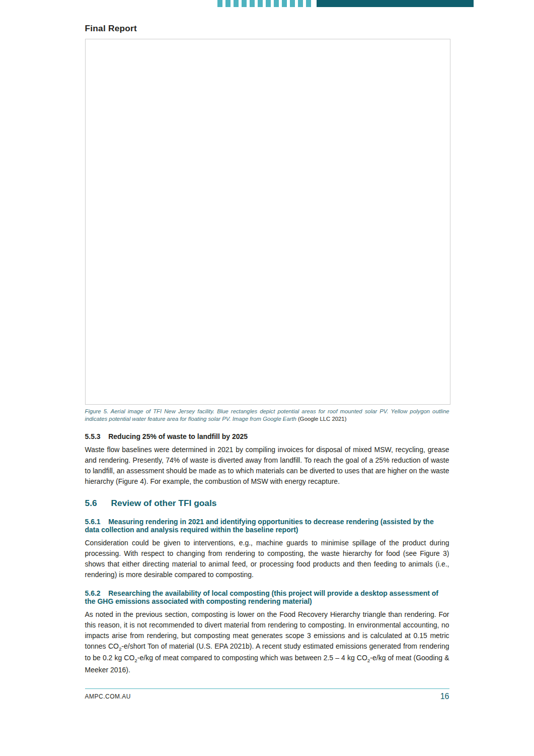Final Report
Figure 5. Aerial image of TFI New Jersey facility. Blue rectangles depict potential areas for roof mounted solar PV. Yellow polygon outline indicates potential water feature area for floating solar PV. Image from Google Earth (Google LLC 2021)
5.5.3 Reducing 25% of waste to landfill by 2025
Waste flow baselines were determined in 2021 by compiling invoices for disposal of mixed MSW, recycling, grease and rendering. Presently, 74% of waste is diverted away from landfill. To reach the goal of a 25% reduction of waste to landfill, an assessment should be made as to which materials can be diverted to uses that are higher on the waste hierarchy (Figure 4). For example, the combustion of MSW with energy recapture.
5.6 Review of other TFI goals
5.6.1 Measuring rendering in 2021 and identifying opportunities to decrease rendering (assisted by the data collection and analysis required within the baseline report)
Consideration could be given to interventions, e.g., machine guards to minimise spillage of the product during processing. With respect to changing from rendering to composting, the waste hierarchy for food (see Figure 3) shows that either directing material to animal feed, or processing food products and then feeding to animals (i.e., rendering) is more desirable compared to composting.
5.6.2 Researching the availability of local composting (this project will provide a desktop assessment of the GHG emissions associated with composting rendering material)
As noted in the previous section, composting is lower on the Food Recovery Hierarchy triangle than rendering. For this reason, it is not recommended to divert material from rendering to composting. In environmental accounting, no impacts arise from rendering, but composting meat generates scope 3 emissions and is calculated at 0.15 metric tonnes CO2-e/short Ton of material (U.S. EPA 2021b). A recent study estimated emissions generated from rendering to be 0.2 kg CO2-e/kg of meat compared to composting which was between 2.5 – 4 kg CO2-e/kg of meat (Gooding & Meeker 2016).
AMPC.COM.AU
16